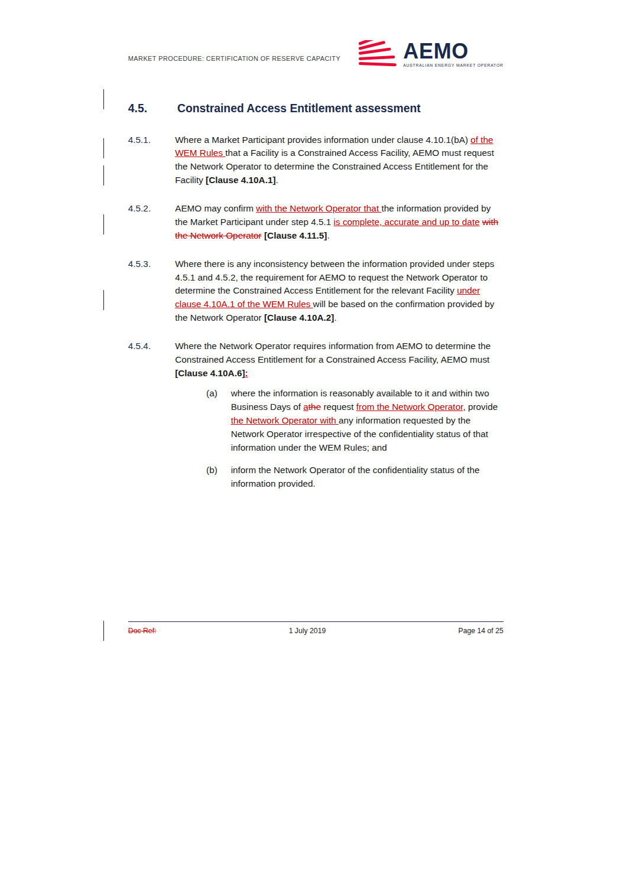Market Procedure: Certification of Reserve Capacity
AEMO
Australian Energy Market Operator
4.5. Constrained Access Entitlement assessment
4.5.1. Where a Market Participant provides information under clause 4.10.1(bA) of the WEM Rules that a Facility is a Constrained Access Facility, AEMO must request the Network Operator to determine the Constrained Access Entitlement for the Facility [Clause 4.10A.1].
4.5.2. AEMO may confirm with the Network Operator that the information provided by the Market Participant under step 4.5.1 is complete, accurate and up to date with the Network Operator [Clause 4.11.5].
4.5.3. Where there is any inconsistency between the information provided under steps 4.5.1 and 4.5.2, the requirement for AEMO to request the Network Operator to determine the Constrained Access Entitlement for the relevant Facility under clause 4.10A.1 of the WEM Rules will be based on the confirmation provided by the Network Operator [Clause 4.10A.2].
4.5.4. Where the Network Operator requires information from AEMO to determine the Constrained Access Entitlement for a Constrained Access Facility, AEMO must [Clause 4.10A.6]:
(a) where the information is reasonably available to it and within two Business Days of athe request from the Network Operator, provide the Network Operator with any information requested by the Network Operator irrespective of the confidentiality status of that information under the WEM Rules; and
(b) inform the Network Operator of the confidentiality status of the information provided.
Doc Ref:
1 July 2019
Page 14 of 25